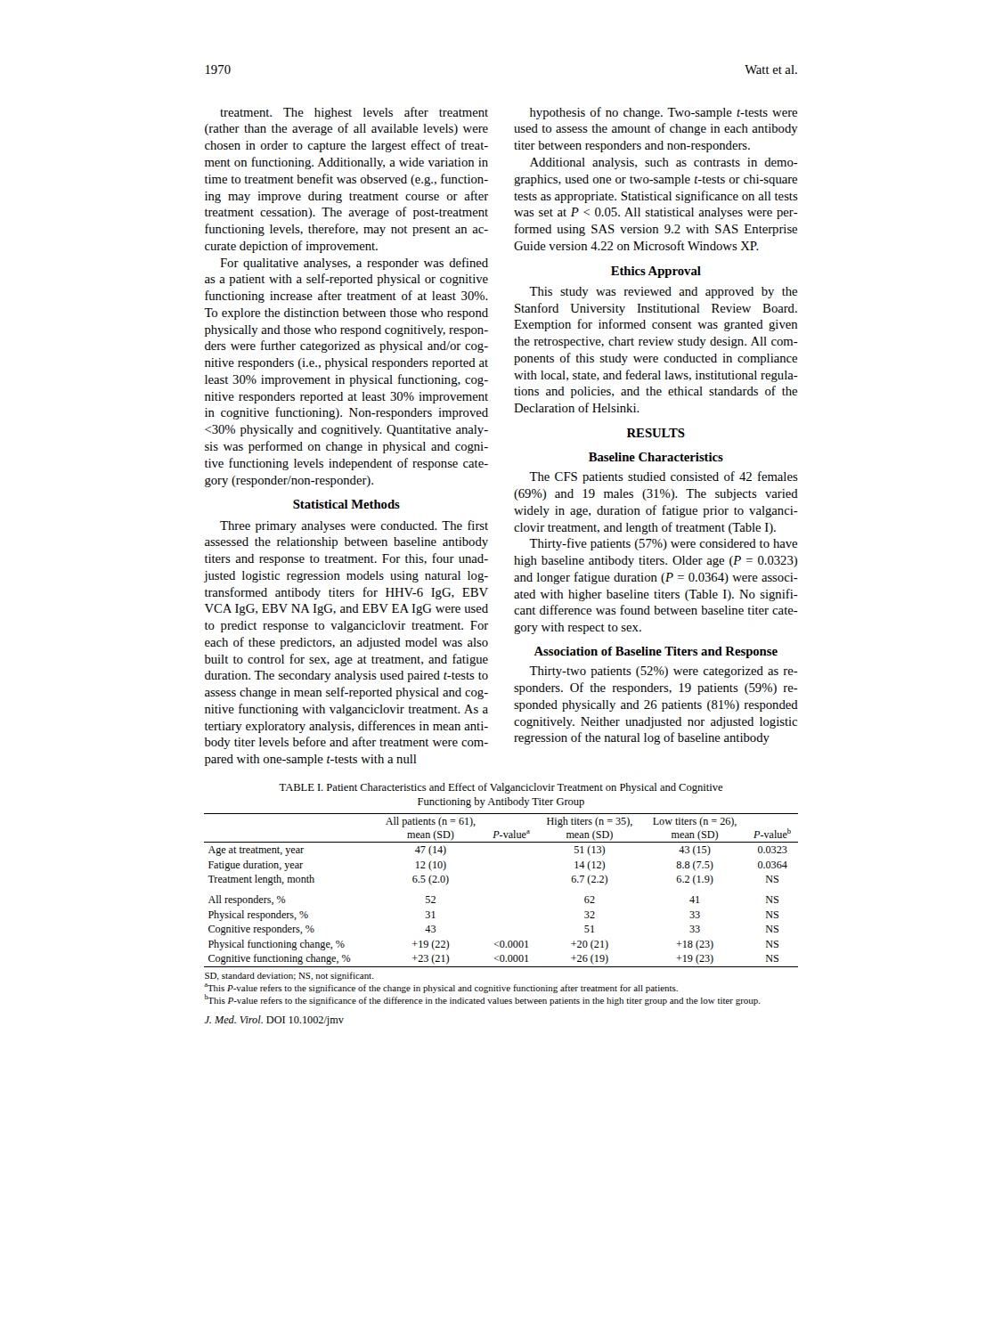1970 Watt et al.
treatment. The highest levels after treatment (rather than the average of all available levels) were chosen in order to capture the largest effect of treatment on functioning. Additionally, a wide variation in time to treatment benefit was observed (e.g., functioning may improve during treatment course or after treatment cessation). The average of post-treatment functioning levels, therefore, may not present an accurate depiction of improvement.
For qualitative analyses, a responder was defined as a patient with a self-reported physical or cognitive functioning increase after treatment of at least 30%. To explore the distinction between those who respond physically and those who respond cognitively, responders were further categorized as physical and/or cognitive responders (i.e., physical responders reported at least 30% improvement in physical functioning, cognitive responders reported at least 30% improvement in cognitive functioning). Non-responders improved <30% physically and cognitively. Quantitative analysis was performed on change in physical and cognitive functioning levels independent of response category (responder/non-responder).
Statistical Methods
Three primary analyses were conducted. The first assessed the relationship between baseline antibody titers and response to treatment. For this, four unadjusted logistic regression models using natural log-transformed antibody titers for HHV-6 IgG, EBV VCA IgG, EBV NA IgG, and EBV EA IgG were used to predict response to valganciclovir treatment. For each of these predictors, an adjusted model was also built to control for sex, age at treatment, and fatigue duration. The secondary analysis used paired t-tests to assess change in mean self-reported physical and cognitive functioning with valganciclovir treatment. As a tertiary exploratory analysis, differences in mean antibody titer levels before and after treatment were compared with one-sample t-tests with a null
hypothesis of no change. Two-sample t-tests were used to assess the amount of change in each antibody titer between responders and non-responders.
Additional analysis, such as contrasts in demographics, used one or two-sample t-tests or chi-square tests as appropriate. Statistical significance on all tests was set at P < 0.05. All statistical analyses were performed using SAS version 9.2 with SAS Enterprise Guide version 4.22 on Microsoft Windows XP.
Ethics Approval
This study was reviewed and approved by the Stanford University Institutional Review Board. Exemption for informed consent was granted given the retrospective, chart review study design. All components of this study were conducted in compliance with local, state, and federal laws, institutional regulations and policies, and the ethical standards of the Declaration of Helsinki.
RESULTS
Baseline Characteristics
The CFS patients studied consisted of 42 females (69%) and 19 males (31%). The subjects varied widely in age, duration of fatigue prior to valganciclovir treatment, and length of treatment (Table I).
Thirty-five patients (57%) were considered to have high baseline antibody titers. Older age (P = 0.0323) and longer fatigue duration (P = 0.0364) were associated with higher baseline titers (Table I). No significant difference was found between baseline titer category with respect to sex.
Association of Baseline Titers and Response
Thirty-two patients (52%) were categorized as responders. Of the responders, 19 patients (59%) responded physically and 26 patients (81%) responded cognitively. Neither unadjusted nor adjusted logistic regression of the natural log of baseline antibody
TABLE I. Patient Characteristics and Effect of Valganciclovir Treatment on Physical and Cognitive Functioning by Antibody Titer Group
| | All patients (n = 61), mean (SD) | P -value a | High titers (n = 35), mean (SD) | Low titers (n = 26), mean (SD) | P -value b |
| --- | --- | --- | --- | --- | --- |
| Age at treatment, year | 47 (14) | | 51 (13) | 43 (15) | 0.0323 |
| Fatigue duration, year | 12 (10) | | 14 (12) | 8.8 (7.5) | 0.0364 |
| Treatment length, month | 6.5 (2.0) | | 6.7 (2.2) | 6.2 (1.9) | NS |
| All responders, % | 52 | | 62 | 41 | NS |
| Physical responders, % | 31 | | 32 | 33 | NS |
| Cognitive responders, % | 43 | | 51 | 33 | NS |
| Physical functioning change, % | +19 (22) | <0.0001 | +20 (21) | +18 (23) | NS |
| Cognitive functioning change, % | +23 (21) | <0.0001 | +26 (19) | +19 (23) | NS |
SD, standard deviation; NS, not significant.
aThis P-value refers to the significance of the change in physical and cognitive functioning after treatment for all patients.
bThis P-value refers to the significance of the difference in the indicated values between patients in the high titer group and the low titer group.
J. Med. Virol. DOI 10.1002/jmv